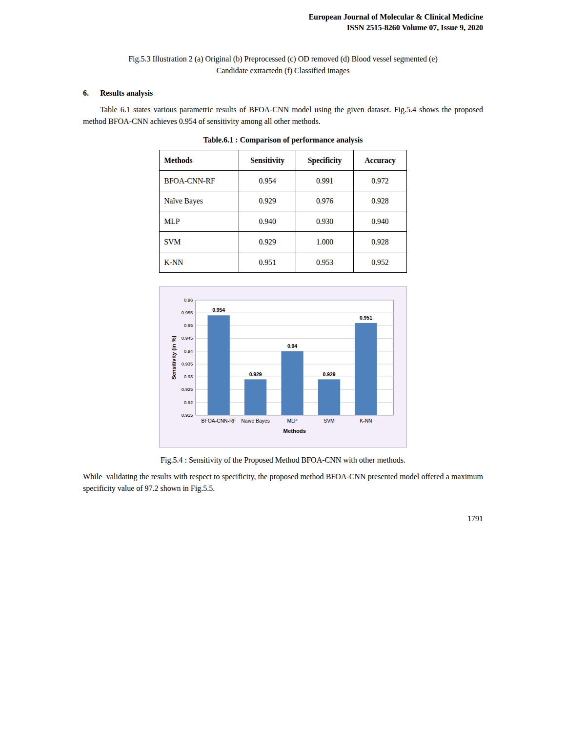European Journal of Molecular & Clinical Medicine ISSN 2515-8260 Volume 07, Issue 9, 2020
Fig.5.3 Illustration 2 (a) Original (b) Preprocessed (c) OD removed (d) Blood vessel segmented (e) Candidate extractedn (f) Classified images
6. Results analysis
Table 6.1 states various parametric results of BFOA-CNN model using the given dataset. Fig.5.4 shows the proposed method BFOA-CNN achieves 0.954 of sensitivity among all other methods.
Table.6.1 : Comparison of performance analysis
| Methods | Sensitivity | Specificity | Accuracy |
| --- | --- | --- | --- |
| BFOA-CNN-RF | 0.954 | 0.991 | 0.972 |
| Naïve Bayes | 0.929 | 0.976 | 0.928 |
| MLP | 0.940 | 0.930 | 0.940 |
| SVM | 0.929 | 1.000 | 0.928 |
| K-NN | 0.951 | 0.953 | 0.952 |
Sensitivity of the Proposed Method BFOA-CNN with other methods Bar chart comparing sensitivity values. BFOA-CNN-RF 0.954, Naïve Bayes 0.929, MLP 0.940, SVM 0.929, K-NN 0.951. 0.96 0.955 0.95 0.945 0.94 0.935 0.93 0.925 0.92 0.915 0.954 0.929 0.94 0.929 0.951 BFOA-CNN-RF Naïve Bayes MLP SVM K-NN Methods Sensitivity (in %)
Fig.5.4 : Sensitivity of the Proposed Method BFOA-CNN with other methods.
While validating the results with respect to specificity, the proposed method BFOA-CNN presented model offered a maximum specificity value of 97.2 shown in Fig.5.5.
1791